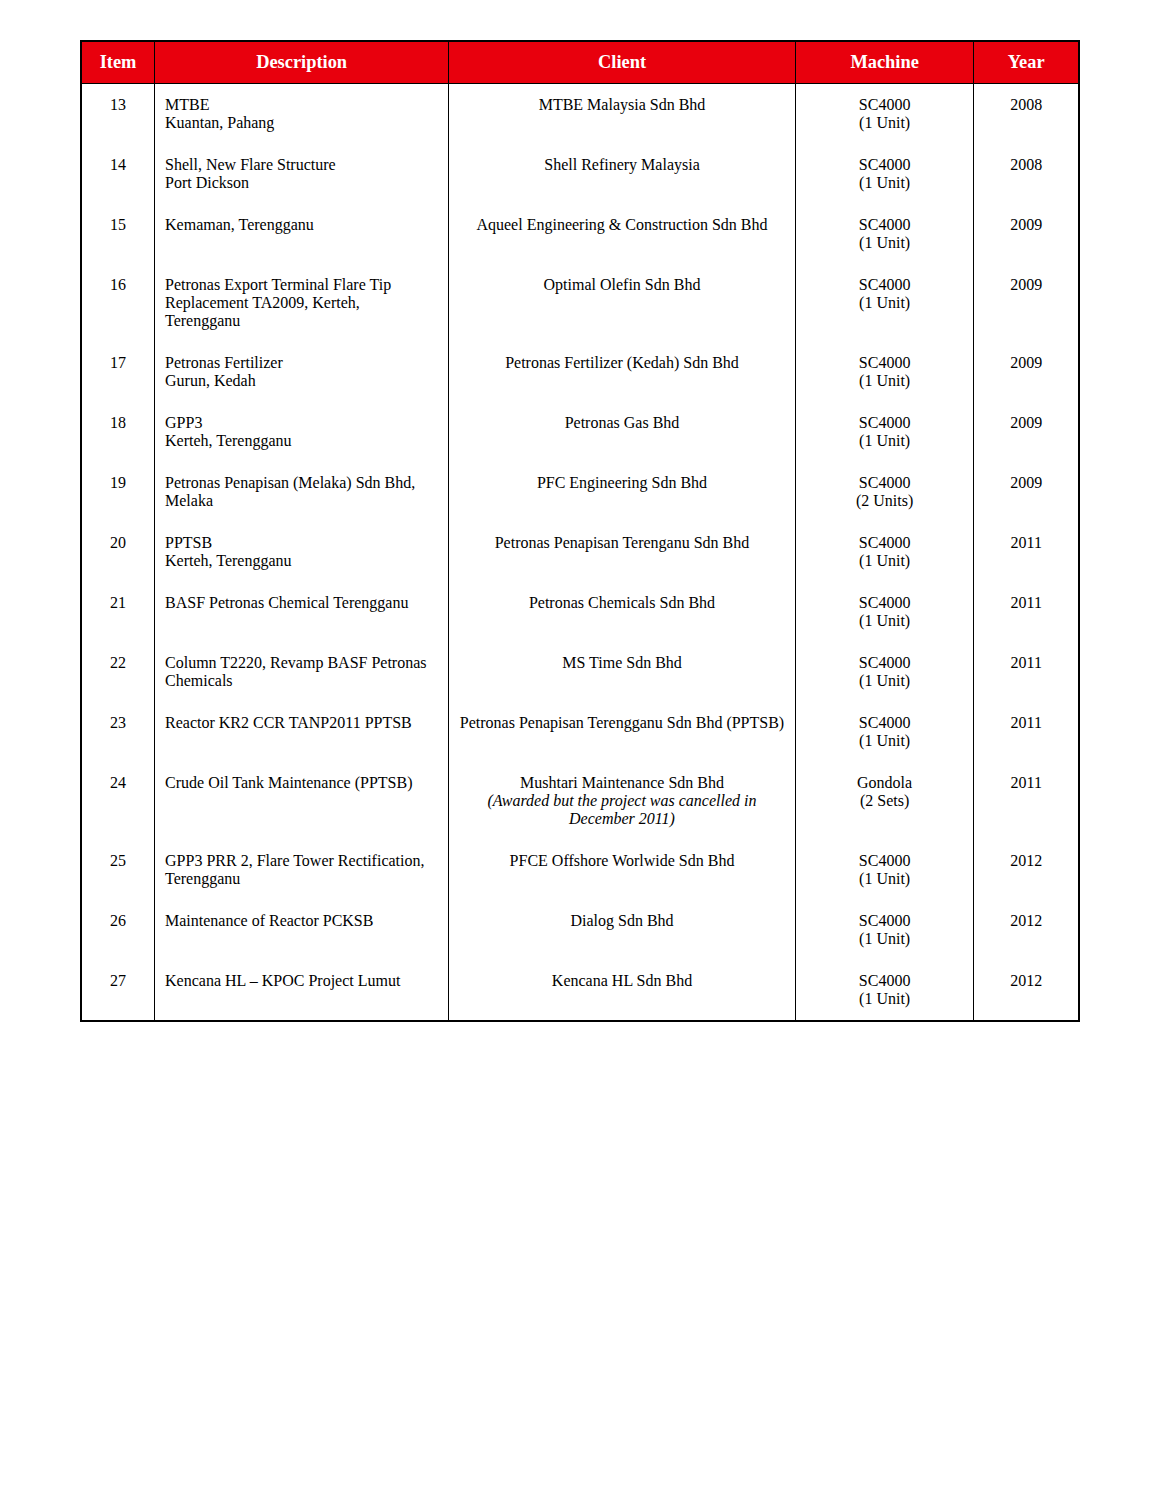| Item | Description | Client | Machine | Year |
| --- | --- | --- | --- | --- |
| 13 | MTBE Kuantan, Pahang | MTBE Malaysia Sdn Bhd | SC4000 (1 Unit) | 2008 |
| 14 | Shell, New Flare Structure Port Dickson | Shell Refinery Malaysia | SC4000 (1 Unit) | 2008 |
| 15 | Kemaman, Terengganu | Aqueel Engineering & Construction Sdn Bhd | SC4000 (1 Unit) | 2009 |
| 16 | Petronas Export Terminal Flare Tip Replacement TA2009, Kerteh, Terengganu | Optimal Olefin Sdn Bhd | SC4000 (1 Unit) | 2009 |
| 17 | Petronas Fertilizer Gurun, Kedah | Petronas Fertilizer (Kedah) Sdn Bhd | SC4000 (1 Unit) | 2009 |
| 18 | GPP3 Kerteh, Terengganu | Petronas Gas Bhd | SC4000 (1 Unit) | 2009 |
| 19 | Petronas Penapisan (Melaka) Sdn Bhd, Melaka | PFC Engineering Sdn Bhd | SC4000 (2 Units) | 2009 |
| 20 | PPTSB Kerteh, Terengganu | Petronas Penapisan Terenganu Sdn Bhd | SC4000 (1 Unit) | 2011 |
| 21 | BASF Petronas Chemical Terengganu | Petronas Chemicals Sdn Bhd | SC4000 (1 Unit) | 2011 |
| 22 | Column T2220, Revamp BASF Petronas Chemicals | MS Time Sdn Bhd | SC4000 (1 Unit) | 2011 |
| 23 | Reactor KR2 CCR TANP2011 PPTSB | Petronas Penapisan Terengganu Sdn Bhd (PPTSB) | SC4000 (1 Unit) | 2011 |
| 24 | Crude Oil Tank Maintenance (PPTSB) | Mushtari Maintenance Sdn Bhd (Awarded but the project was cancelled in December 2011) | Gondola (2 Sets) | 2011 |
| 25 | GPP3 PRR 2, Flare Tower Rectification, Terengganu | PFCE Offshore Worlwide Sdn Bhd | SC4000 (1 Unit) | 2012 |
| 26 | Maintenance of Reactor PCKSB | Dialog Sdn Bhd | SC4000 (1 Unit) | 2012 |
| 27 | Kencana HL – KPOC Project Lumut | Kencana HL Sdn Bhd | SC4000 (1 Unit) | 2012 |